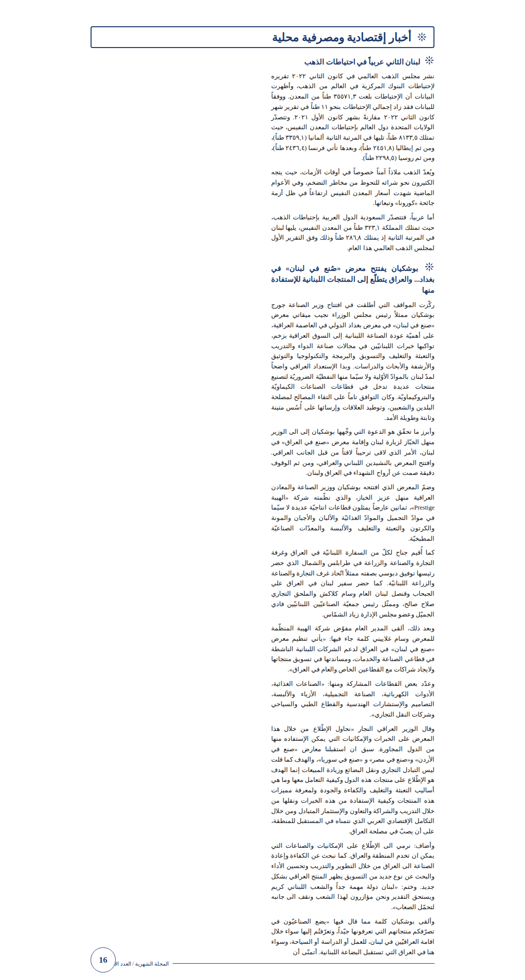أخبار إقتصادية ومصرفية محلية
لبنان الثاني عربياً في احتياطات الذهب
نشر مجلس الذهب العالمي في كانون الثاني ٢٠٢٢ تقريره لإحتياطات البنوك المركزية في العالم من الذهب، وأظهرت البيانات أن الإحتياطات بلغت ٣٥٥٧١,٣ طناً من المعدن. ووفقاً للبيانات فقد زاد إجمالي الإحتياطات بنحو ١١ طناً في تقرير شهر كانون الثاني ٢٠٢٢ مقارنةً بشهر كانون الأول ٢٠٢١. وتتصدّر الولايات المتحدة دول العالم بإحتياطات المعدن النفيس، حيث تمتلك ٨١٣٣,٥ طناً، تليها في المرتبة الثانية ألمانيا (٣٣٥٩,١ طناً)، ومن ثم إيطاليا (٢٤٥١,٨ طناً)، وبعدها تأتي فرنسا (٢٤٣٦,٤ طناً)، ومن ثم روسيا (٢٢٩٨,٥ طناً).
ويُعدّ الذهب ملاذاً آمناً خصوصاً في أوقات الأزمات، حيث يتجه الكثيرون نحو شرائه للتحوط من مخاطر التضخم، وفي الأعوام الماضية شهدت أسعار المعدن النفيس ارتفاعاً في ظل أزمة جائحة «كورونا» وتبعاتها.
أما عربياً، فتتصدّر السعودية الدول العربية بإحتياطات الذهب، حيث تمتلك المملكة ٣٢٣,١ طناً من المعدن النفيس، يليها لبنان في المرتبة الثانية إذ يمتلك ٢٨٦,٨ طناً وذلك وفق التقرير الأول لمجلس الذهب العالمي هذا العام.
بوشكيان يفتتح معرض «صُنع في لبنان» في بغداد... والعراق يتطلّع إلى المنتجات اللبنانية للإستفادة منها
ركّزت المواقف التي أطلقت في افتتاح وزير الصناعة جورج بوشكيان ممثلاً رئيس مجلس الوزراء نجيب ميقاتي معرض «صنع في لبنان» في معرض بغداد الدولي في العاصمة العراقية، على أهميّة عودة الصناعة اللبنانية إلى السوق العراقية بزخم، تواكبها خبرات اللبنانيّين في مجالات صناعة الدواء والتدريب والتعبئة والتغليف والتسويق والبرمجة والتكنولوجيا والتوثيق والأرشفة والأبحاث والدراسات. وبدا الإستعداد العراقي واضحاً لمدّ لبنان بالموادّ الأوّلية ولا سيّما منها النفطيّة الضروريّة لتصنيع منتجات عديدة تدخل في قطاعات الصناعات الكيماويّة والبتروكيماويّة. وكان التوافق تاماً على التقاء المصالح لمصلحة البلدين والشعبين، وتوطيد العلاقات وإرسائها على أُسُس متينة وثابتة وطويلة الأمد.
وأبرز ما تحقّق هو الدعوة التي وجِّهها بوشكيان إلى الى الوزير منهل الخبّاز لزيارة لبنان وإقامة معرض «صنع في العراق» في لبنان، الأمر الذي لاقى ترحيباً لافتاً من قبل الجانب العراقي. وافتتح المعرض بالنشيدين اللبناني والعراقي، ومن ثم الوقوف دقيقة صمت عن أرواح الشهداء في العراق ولبنان.
وضمّ المعرض الذي افتتحه بوشكيان ووزير الصناعة والمعادن العراقية منهل عزيز الخباز، والذي نظّمته شركة «الهيبة Prestige»، ثمانين عارضاً يمثلون قطاعات انتاجيّة عديدة لا سيّما في موادّ التجميل والموادّ الغذائيّة والألبان والأجبان والمونة والكرتون والتعبئة والتغليف والألبسة والمعدّات الصناعيّة المطبخيّة.
كما أُقيم جناح لكلّ من السفارة اللبنانيّة في العراق وغرفة التجارة والصناعة والزراعة في طرابلس والشمال الذي حضر رئيسها توفيق دبوسي بصفته ممثلاً اتّحاد غرف التجارة والصناعة والزراعة اللبنانيّة. كما حضر سفير لبنان في العراق علي الحبحاب وقنصل لبنان العام وسام كلاكش والملحق التجاري صلاح صالح، وممثّل رئيس جمعيّة الصناعيّين اللبنانيّين فادي الجميّل وعضو مجلس الإدارة زياد الشمّاس.
وبعد ذلك، ألقى المدير العام مفوّض شركة الهيبة المنظّمة للمعرض وسام غلاييني كلمة جاء فيها: «يأتي تنظيم معرض «صنع في لبنان» في العراق لدعم الشركات اللبنانية الناشطة في قطاعي الصناعة والخدمات، ومساندتها في تسويق منتجاتها ولايجاد شراكات مع القطاعين الخاص والعام في العراق».
وعدّد بعض القطاعات المشاركة ومنها: «الصناعات الغذائية، الأدوات الكهربائية، الصناعة التجميلية، الأزياء والألبسة، التصاميم والإستشارات الهندسية والقطاع الطبي والسياحي وشركات النقل التجاري».
وقال الوزير العراقي النجار «نحاول الإطّلاع من خلال هذا المعرض على الخبرات والإمكانيات التي يمكن الإستفاده منها من الدول المجاورة. سبق ان استقبلنا معارض «صنع في الأردن» و«صنع في مصر» و «صنع في سوريا»، والهدف كما قلت ليس التبادل التجاري ونقل البضائع وزيادة المبيعات إنما الهدف هو الإطّلاع على منتجات هذه الدول وكيفية التعامل معها وما هي أساليب التعبئة والتغليف والكفاءة والجودة ولمعرفة مميزات هذه المنتجات وكيفية الإستفادة من هذه الخبرات ونقلها من خلال التدريب والشراكة والتعاون والإستثمار المتبادل ومن خلال التكامل الإقتصادي العربي الذي نتمناه في المستقبل للمنطقة، على أن يصبّ في مصلحة العراق.
وأضاف: نرمي الى الإطّلاع على الإمكانيات والصناعات التي يمكن ان تخدم المنطقة والعراق. كما نبحث عن الكفاءة وإعادة الصناعة الى العراق من خلال التطوير والتدريب وتحسين الأداء والبحث عن نوع جديد من التسويق يظهر المنتج العراقي بشكل جديد. وختم: «لبنان دولة مهمة جداً والشعب اللبناني كريم ويستحق التقدير ونحن مؤازرون لهذا الشعب ونقف الى جانبه لتحمّل الصعاب».
وألقى بوشكيان كلمة مما قال فيها «يضع الصناعيّون في تصرّفكم منتجاتهم التي تعرفونها جيّداً، وتعرّفتُم إليها سواء خلال اقامة العراقيّين في لبنان، للعمل أو الدراسة أو السياحة، وسواء هنا في العراق التي تستقبل البضاعة اللبنانية. أتمنّى أن
المجلة الشهرية / العدد الأول ٢٠٢٢
16